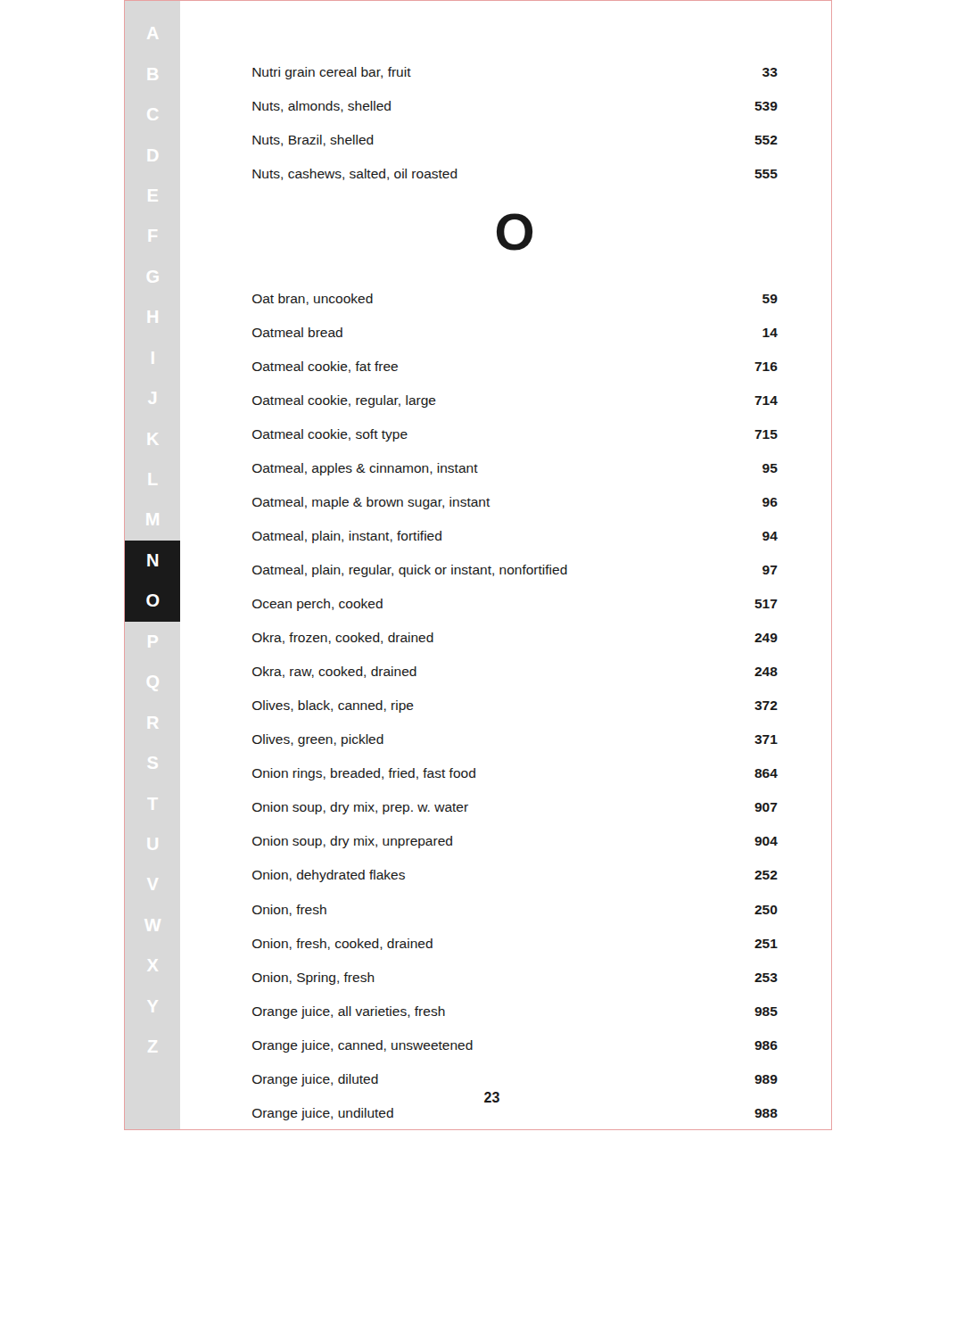A
B
C
D
E
F
G
H
I
J
K
L
M
N
O
P
Q
R
S
T
U
V
W
X
Y
Z
| Nutri grain cereal bar, fruit | 33 |
| Nuts, almonds, shelled | 539 |
| Nuts, Brazil, shelled | 552 |
| Nuts, cashews, salted, oil roasted | 555 |
O
| Oat bran, uncooked | 59 |
| Oatmeal bread | 14 |
| Oatmeal cookie, fat free | 716 |
| Oatmeal cookie, regular, large | 714 |
| Oatmeal cookie, soft type | 715 |
| Oatmeal, apples & cinnamon, instant | 95 |
| Oatmeal, maple & brown sugar, instant | 96 |
| Oatmeal, plain, instant, fortified | 94 |
| Oatmeal, plain, regular, quick or instant, nonfortified | 97 |
| Ocean perch, cooked | 517 |
| Okra, frozen, cooked, drained | 249 |
| Okra, raw, cooked, drained | 248 |
| Olives, black, canned, ripe | 372 |
| Olives, green, pickled | 371 |
| Onion rings, breaded, fried, fast food | 864 |
| Onion soup, dry mix, prep. w. water | 907 |
| Onion soup, dry mix, unprepared | 904 |
| Onion, dehydrated flakes | 252 |
| Onion, fresh | 250 |
| Onion, fresh, cooked, drained | 251 |
| Onion, Spring, fresh | 253 |
| Orange juice, all varieties, fresh | 985 |
| Orange juice, canned, unsweetened | 986 |
| Orange juice, diluted | 989 |
| Orange juice, undiluted | 988 |
23